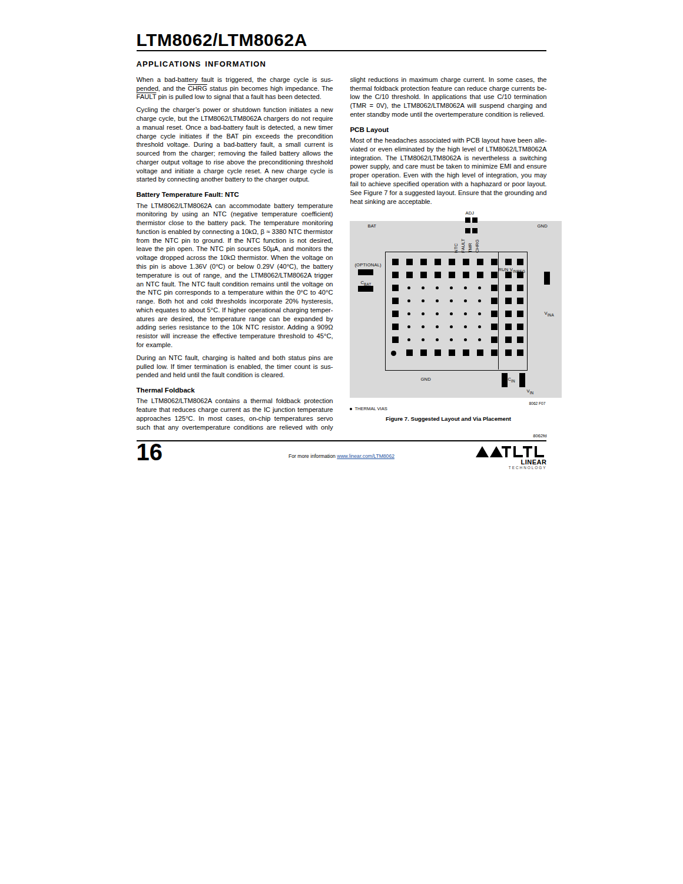LTM8062/LTM8062A
Applications Information
When a bad-battery fault is triggered, the charge cycle is suspended, and the CHRG status pin becomes high impedance. The FAULT pin is pulled low to signal that a fault has been detected.
Cycling the charger’s power or shutdown function initiates a new charge cycle, but the LTM8062/LTM8062A chargers do not require a manual reset. Once a bad-battery fault is detected, a new timer charge cycle initiates if the BAT pin exceeds the precondition threshold voltage. During a bad-battery fault, a small current is sourced from the charger; removing the failed battery allows the charger output voltage to rise above the preconditioning threshold voltage and initiate a charge cycle reset. A new charge cycle is started by connecting another battery to the charger output.
Battery Temperature Fault: NTC
The LTM8062/LTM8062A can accommodate battery temperature monitoring by using an NTC (negative temperature coefficient) thermistor close to the battery pack. The temperature monitoring function is enabled by connecting a 10kΩ, β ≈ 3380 NTC thermistor from the NTC pin to ground. If the NTC function is not desired, leave the pin open. The NTC pin sources 50µA, and monitors the voltage dropped across the 10kΩ thermistor. When the voltage on this pin is above 1.36V (0°C) or below 0.29V (40°C), the battery temperature is out of range, and the LTM8062/LTM8062A trigger an NTC fault. The NTC fault condition remains until the voltage on the NTC pin corresponds to a temperature within the 0°C to 40°C range. Both hot and cold thresholds incorporate 20% hysteresis, which equates to about 5°C. If higher operational charging temperatures are desired, the temperature range can be expanded by adding series resistance to the 10k NTC resistor. Adding a 909Ω resistor will increase the effective temperature threshold to 45°C, for example.
During an NTC fault, charging is halted and both status pins are pulled low. If timer termination is enabled, the timer count is suspended and held until the fault condition is cleared.
Thermal Foldback
The LTM8062/LTM8062A contains a thermal foldback protection feature that reduces charge current as the IC junction temperature approaches 125°C. In most cases, on-chip temperatures servo such that any overtemperature conditions are relieved with only slight reductions in maximum charge current. In some cases, the thermal foldback protection feature can reduce charge currents below the C/10 threshold. In applications that use C/10 termination (TMR = 0V), the LTM8062/LTM8062A will suspend charging and enter standby mode until the overtemperature condition is relieved.
PCB Layout
Most of the headaches associated with PCB layout have been alleviated or even eliminated by the high level of LTM8062/LTM8062A integration. The LTM8062/LTM8062A is nevertheless a switching power supply, and care must be taken to minimize EMI and ensure proper operation. Even with the high level of integration, you may fail to achieve specified operation with a haphazard or poor layout. See Figure 7 for a suggested layout. Ensure that the grounding and heat sinking are acceptable.
ADJ
NTC
FAULT
TMR
CHRG
BAT
GND
(OPTIONAL)
CBAT
RUN VINREG
VINA
GND
CIN
VIN
8062 F07
THERMAL VIAS
Figure 7. Suggested Layout and Via Placement
8062fd
16
For more information www.linear.com/LTM8062
LINEAR
TECHNOLOGY